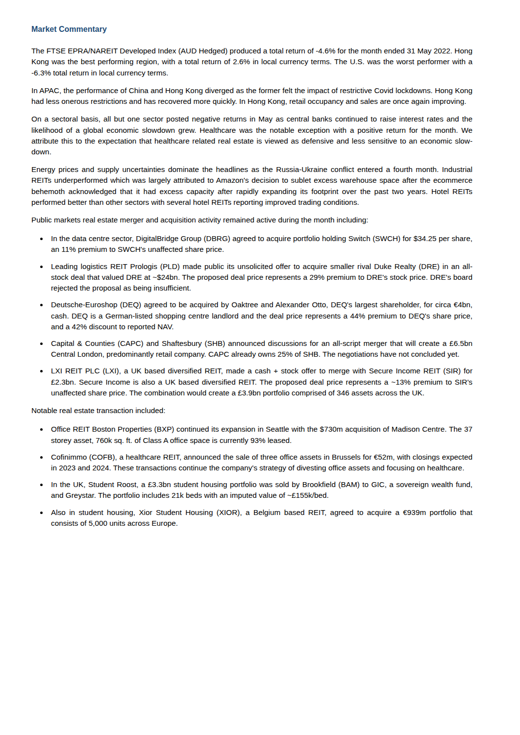Market Commentary
The FTSE EPRA/NAREIT Developed Index (AUD Hedged) produced a total return of -4.6% for the month ended 31 May 2022. Hong Kong was the best performing region, with a total return of 2.6% in local currency terms. The U.S. was the worst performer with a -6.3% total return in local currency terms.
In APAC, the performance of China and Hong Kong diverged as the former felt the impact of restrictive Covid lockdowns. Hong Kong had less onerous restrictions and has recovered more quickly. In Hong Kong, retail occupancy and sales are once again improving.
On a sectoral basis, all but one sector posted negative returns in May as central banks continued to raise interest rates and the likelihood of a global economic slowdown grew. Healthcare was the notable exception with a positive return for the month. We attribute this to the expectation that healthcare related real estate is viewed as defensive and less sensitive to an economic slow-down.
Energy prices and supply uncertainties dominate the headlines as the Russia-Ukraine conflict entered a fourth month. Industrial REITs underperformed which was largely attributed to Amazon's decision to sublet excess warehouse space after the ecommerce behemoth acknowledged that it had excess capacity after rapidly expanding its footprint over the past two years. Hotel REITs performed better than other sectors with several hotel REITs reporting improved trading conditions.
Public markets real estate merger and acquisition activity remained active during the month including:
In the data centre sector, DigitalBridge Group (DBRG) agreed to acquire portfolio holding Switch (SWCH) for $34.25 per share, an 11% premium to SWCH's unaffected share price.
Leading logistics REIT Prologis (PLD) made public its unsolicited offer to acquire smaller rival Duke Realty (DRE) in an all-stock deal that valued DRE at ~$24bn. The proposed deal price represents a 29% premium to DRE's stock price. DRE's board rejected the proposal as being insufficient.
Deutsche-Euroshop (DEQ) agreed to be acquired by Oaktree and Alexander Otto, DEQ's largest shareholder, for circa €4bn, cash. DEQ is a German-listed shopping centre landlord and the deal price represents a 44% premium to DEQ's share price, and a 42% discount to reported NAV.
Capital & Counties (CAPC) and Shaftesbury (SHB) announced discussions for an all-script merger that will create a £6.5bn Central London, predominantly retail company. CAPC already owns 25% of SHB. The negotiations have not concluded yet.
LXI REIT PLC (LXI), a UK based diversified REIT, made a cash + stock offer to merge with Secure Income REIT (SIR) for £2.3bn. Secure Income is also a UK based diversified REIT. The proposed deal price represents a ~13% premium to SIR's unaffected share price. The combination would create a £3.9bn portfolio comprised of 346 assets across the UK.
Notable real estate transaction included:
Office REIT Boston Properties (BXP) continued its expansion in Seattle with the $730m acquisition of Madison Centre. The 37 storey asset, 760k sq. ft. of Class A office space is currently 93% leased.
Cofinimmo (COFB), a healthcare REIT, announced the sale of three office assets in Brussels for €52m, with closings expected in 2023 and 2024. These transactions continue the company's strategy of divesting office assets and focusing on healthcare.
In the UK, Student Roost, a £3.3bn student housing portfolio was sold by Brookfield (BAM) to GIC, a sovereign wealth fund, and Greystar. The portfolio includes 21k beds with an imputed value of ~£155k/bed.
Also in student housing, Xior Student Housing (XIOR), a Belgium based REIT, agreed to acquire a €939m portfolio that consists of 5,000 units across Europe.